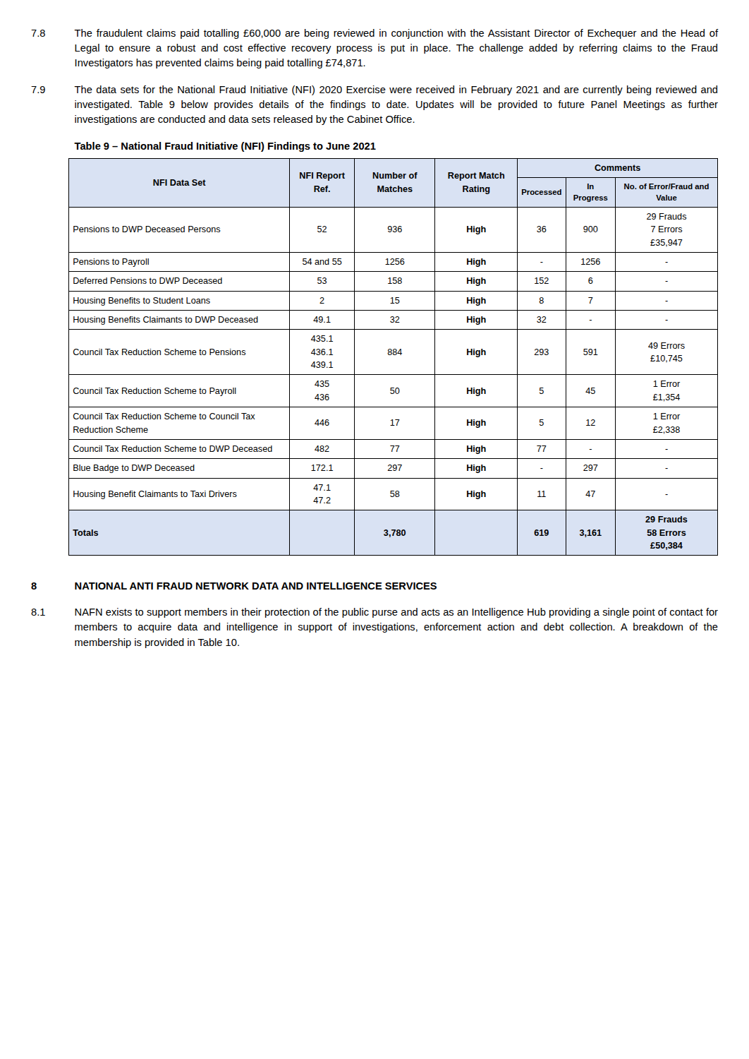7.8
The fraudulent claims paid totalling £60,000 are being reviewed in conjunction with the Assistant Director of Exchequer and the Head of Legal to ensure a robust and cost effective recovery process is put in place. The challenge added by referring claims to the Fraud Investigators has prevented claims being paid totalling £74,871.
7.9
The data sets for the National Fraud Initiative (NFI) 2020 Exercise were received in February 2021 and are currently being reviewed and investigated. Table 9 below provides details of the findings to date. Updates will be provided to future Panel Meetings as further investigations are conducted and data sets released by the Cabinet Office.
Table 9 – National Fraud Initiative (NFI) Findings to June 2021
| NFI Data Set | NFI Report Ref. | Number of Matches | Report Match Rating | Comments |
| --- | --- | --- | --- | --- |
| Processed | In Progress | No. of Error/Fraud and Value |
| Pensions to DWP Deceased Persons | 52 | 936 | High | 36 | 900 | 29 Frauds 7 Errors £35,947 |
| Pensions to Payroll | 54 and 55 | 1256 | High | - | 1256 | - |
| Deferred Pensions to DWP Deceased | 53 | 158 | High | 152 | 6 | - |
| Housing Benefits to Student Loans | 2 | 15 | High | 8 | 7 | - |
| Housing Benefits Claimants to DWP Deceased | 49.1 | 32 | High | 32 | - | - |
| Council Tax Reduction Scheme to Pensions | 435.1 436.1 439.1 | 884 | High | 293 | 591 | 49 Errors £10,745 |
| Council Tax Reduction Scheme to Payroll | 435 436 | 50 | High | 5 | 45 | 1 Error £1,354 |
| Council Tax Reduction Scheme to Council Tax Reduction Scheme | 446 | 17 | High | 5 | 12 | 1 Error £2,338 |
| Council Tax Reduction Scheme to DWP Deceased | 482 | 77 | High | 77 | - | - |
| Blue Badge to DWP Deceased | 172.1 | 297 | High | - | 297 | - |
| Housing Benefit Claimants to Taxi Drivers | 47.1 47.2 | 58 | High | 11 | 47 | - |
| Totals | | 3,780 | | 619 | 3,161 | 29 Frauds 58 Errors £50,384 |
8 NATIONAL ANTI FRAUD NETWORK DATA AND INTELLIGENCE SERVICES
8.1
NAFN exists to support members in their protection of the public purse and acts as an Intelligence Hub providing a single point of contact for members to acquire data and intelligence in support of investigations, enforcement action and debt collection. A breakdown of the membership is provided in Table 10.